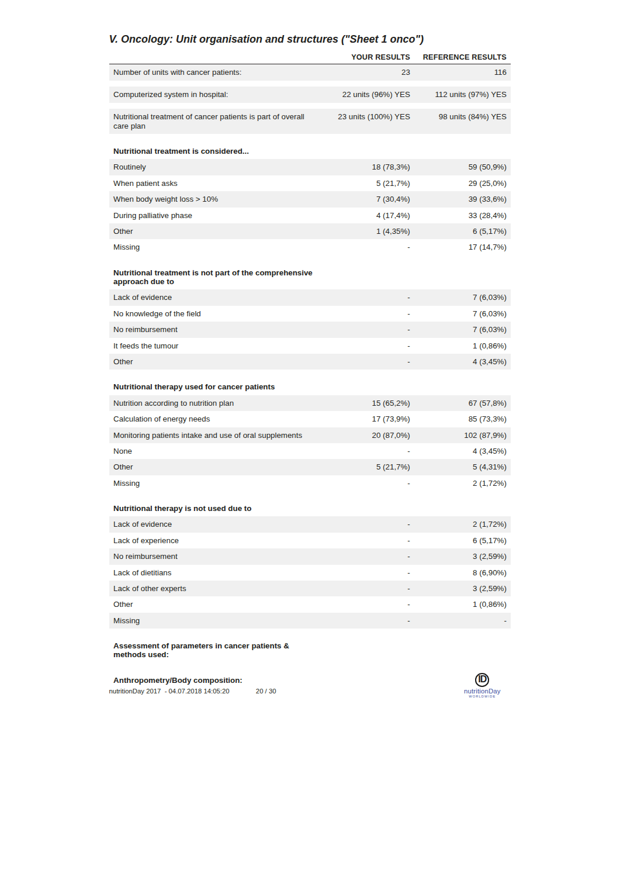V. Oncology: Unit organisation and structures ("Sheet 1 onco")
| | YOUR RESULTS | REFERENCE RESULTS |
| --- | --- | --- |
| Number of units with cancer patients: | 23 | 116 |
| Computerized system in hospital: | 22 units (96%) YES | 112 units (97%) YES |
| Nutritional treatment of cancer patients is part of overall care plan | 23 units (100%) YES | 98 units (84%) YES |
| Nutritional treatment is considered... | | |
| Routinely | 18 (78,3%) | 59 (50,9%) |
| When patient asks | 5 (21,7%) | 29 (25,0%) |
| When body weight loss > 10% | 7 (30,4%) | 39 (33,6%) |
| During palliative phase | 4 (17,4%) | 33 (28,4%) |
| Other | 1 (4,35%) | 6 (5,17%) |
| Missing | - | 17 (14,7%) |
| Nutritional treatment is not part of the comprehensive approach due to | | |
| Lack of evidence | - | 7 (6,03%) |
| No knowledge of the field | - | 7 (6,03%) |
| No reimbursement | - | 7 (6,03%) |
| It feeds the tumour | - | 1 (0,86%) |
| Other | - | 4 (3,45%) |
| Nutritional therapy used for cancer patients | | |
| Nutrition according to nutrition plan | 15 (65,2%) | 67 (57,8%) |
| Calculation of energy needs | 17 (73,9%) | 85 (73,3%) |
| Monitoring patients intake and use of oral supplements | 20 (87,0%) | 102 (87,9%) |
| None | - | 4 (3,45%) |
| Other | 5 (21,7%) | 5 (4,31%) |
| Missing | - | 2 (1,72%) |
| Nutritional therapy is not used due to | | |
| Lack of evidence | - | 2 (1,72%) |
| Lack of experience | - | 6 (5,17%) |
| No reimbursement | - | 3 (2,59%) |
| Lack of dietitians | - | 8 (6,90%) |
| Lack of other experts | - | 3 (2,59%) |
| Other | - | 1 (0,86%) |
| Missing | - | - |
| Assessment of parameters in cancer patients & methods used: | | |
| Anthropometry/Body composition: | | |
nutritionDay 2017 - 04.07.2018 14:05:2020 / 30
ID
nutritionDay
WORLDWIDE